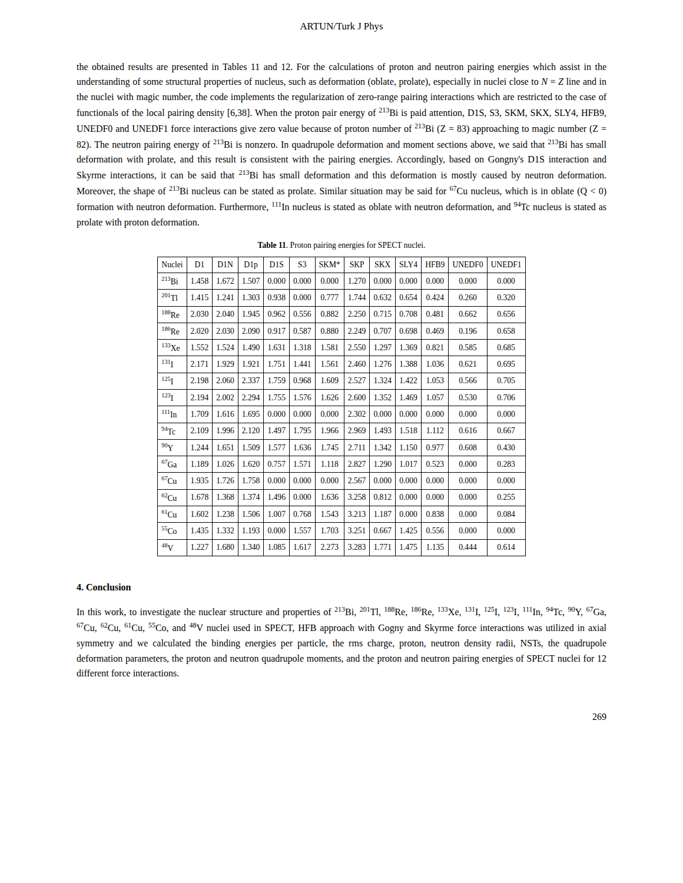ARTUN/Turk J Phys
the obtained results are presented in Tables 11 and 12. For the calculations of proton and neutron pairing energies which assist in the understanding of some structural properties of nucleus, such as deformation (oblate, prolate), especially in nuclei close to N = Z line and in the nuclei with magic number, the code implements the regularization of zero-range pairing interactions which are restricted to the case of functionals of the local pairing density [6,38]. When the proton pair energy of 213Bi is paid attention, D1S, S3, SKM, SKX, SLY4, HFB9, UNEDF0 and UNEDF1 force interactions give zero value because of proton number of 213Bi (Z = 83) approaching to magic number (Z = 82). The neutron pairing energy of 213Bi is nonzero. In quadrupole deformation and moment sections above, we said that 213Bi has small deformation with prolate, and this result is consistent with the pairing energies. Accordingly, based on Gongny's D1S interaction and Skyrme interactions, it can be said that 213Bi has small deformation and this deformation is mostly caused by neutron deformation. Moreover, the shape of 213Bi nucleus can be stated as prolate. Similar situation may be said for 67Cu nucleus, which is in oblate (Q < 0) formation with neutron deformation. Furthermore, 111In nucleus is stated as oblate with neutron deformation, and 94Tc nucleus is stated as prolate with proton deformation.
Table 11 . Proton pairing energies for SPECT nuclei.
| Nuclei | D1 | D1N | D1p | D1S | S3 | SKM* | SKP | SKX | SLY4 | HFB9 | UNEDF0 | UNEDF1 |
| --- | --- | --- | --- | --- | --- | --- | --- | --- | --- | --- | --- | --- |
| 213 Bi | 1.458 | 1.672 | 1.507 | 0.000 | 0.000 | 0.000 | 1.270 | 0.000 | 0.000 | 0.000 | 0.000 | 0.000 |
| 201 Tl | 1.415 | 1.241 | 1.303 | 0.938 | 0.000 | 0.777 | 1.744 | 0.632 | 0.654 | 0.424 | 0.260 | 0.320 |
| 188 Re | 2.030 | 2.040 | 1.945 | 0.962 | 0.556 | 0.882 | 2.250 | 0.715 | 0.708 | 0.481 | 0.662 | 0.656 |
| 186 Re | 2.020 | 2.030 | 2.090 | 0.917 | 0.587 | 0.880 | 2.249 | 0.707 | 0.698 | 0.469 | 0.196 | 0.658 |
| 133 Xe | 1.552 | 1.524 | 1.490 | 1.631 | 1.318 | 1.581 | 2.550 | 1.297 | 1.369 | 0.821 | 0.585 | 0.685 |
| 131 I | 2.171 | 1.929 | 1.921 | 1.751 | 1.441 | 1.561 | 2.460 | 1.276 | 1.388 | 1.036 | 0.621 | 0.695 |
| 125 I | 2.198 | 2.060 | 2.337 | 1.759 | 0.968 | 1.609 | 2.527 | 1.324 | 1.422 | 1.053 | 0.566 | 0.705 |
| 123 I | 2.194 | 2.002 | 2.294 | 1.755 | 1.576 | 1.626 | 2.600 | 1.352 | 1.469 | 1.057 | 0.530 | 0.706 |
| 111 In | 1.709 | 1.616 | 1.695 | 0.000 | 0.000 | 0.000 | 2.302 | 0.000 | 0.000 | 0.000 | 0.000 | 0.000 |
| 94 Tc | 2.109 | 1.996 | 2.120 | 1.497 | 1.795 | 1.966 | 2.969 | 1.493 | 1.518 | 1.112 | 0.616 | 0.667 |
| 90 Y | 1.244 | 1.651 | 1.509 | 1.577 | 1.636 | 1.745 | 2.711 | 1.342 | 1.150 | 0.977 | 0.608 | 0.430 |
| 67 Ga | 1.189 | 1.026 | 1.620 | 0.757 | 1.571 | 1.118 | 2.827 | 1.290 | 1.017 | 0.523 | 0.000 | 0.283 |
| 67 Cu | 1.935 | 1.726 | 1.758 | 0.000 | 0.000 | 0.000 | 2.567 | 0.000 | 0.000 | 0.000 | 0.000 | 0.000 |
| 62 Cu | 1.678 | 1.368 | 1.374 | 1.496 | 0.000 | 1.636 | 3.258 | 0.812 | 0.000 | 0.000 | 0.000 | 0.255 |
| 61 Cu | 1.602 | 1.238 | 1.506 | 1.007 | 0.768 | 1.543 | 3.213 | 1.187 | 0.000 | 0.838 | 0.000 | 0.084 |
| 55 Co | 1.435 | 1.332 | 1.193 | 0.000 | 1.557 | 1.703 | 3.251 | 0.667 | 1.425 | 0.556 | 0.000 | 0.000 |
| 48 V | 1.227 | 1.680 | 1.340 | 1.085 | 1.617 | 2.273 | 3.283 | 1.771 | 1.475 | 1.135 | 0.444 | 0.614 |
4. Conclusion
In this work, to investigate the nuclear structure and properties of 213Bi, 201Tl, 188Re, 186Re, 133Xe, 131I, 125I, 123I, 111In, 94Tc, 90Y, 67Ga, 67Cu, 62Cu, 61Cu, 55Co, and 48V nuclei used in SPECT, HFB approach with Gogny and Skyrme force interactions was utilized in axial symmetry and we calculated the binding energies per particle, the rms charge, proton, neutron density radii, NSTs, the quadrupole deformation parameters, the proton and neutron quadrupole moments, and the proton and neutron pairing energies of SPECT nuclei for 12 different force interactions.
269